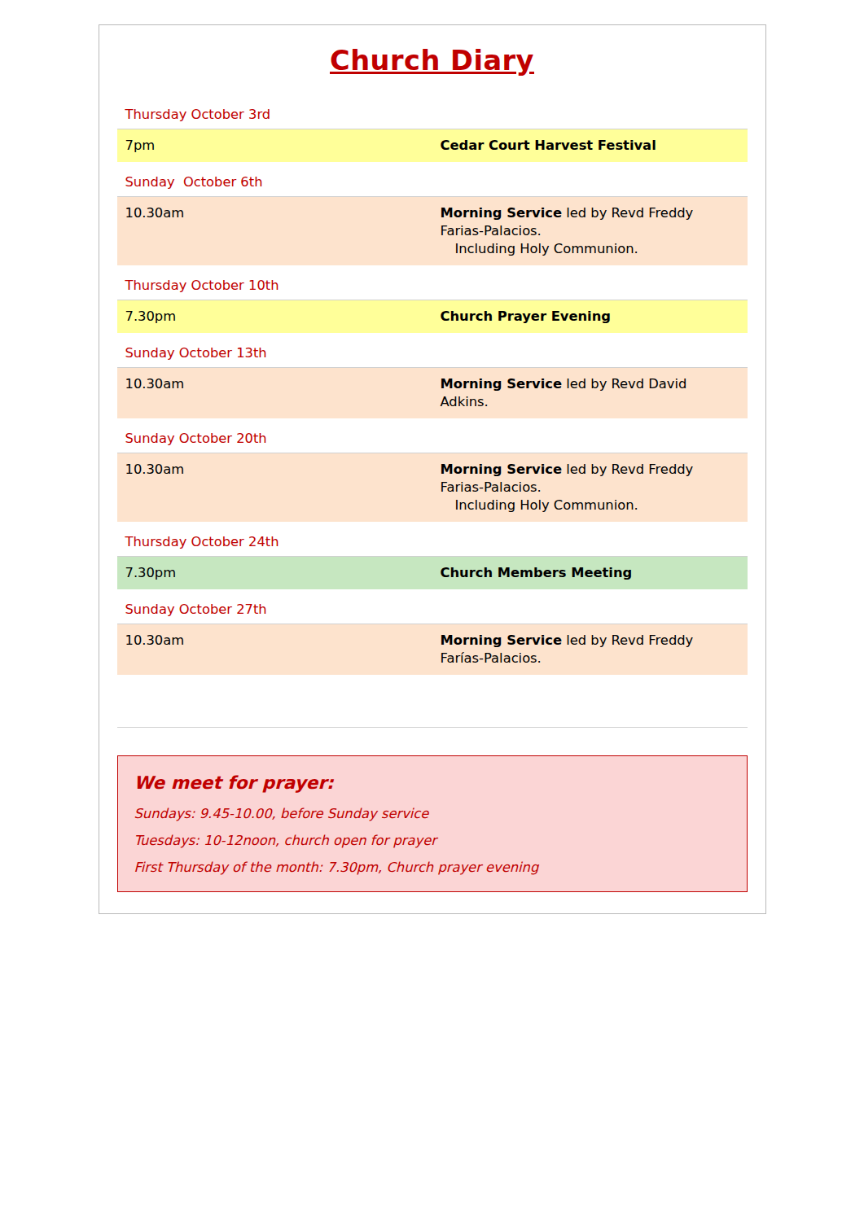Church Diary
| Thursday October 3rd |
| 7pm | Cedar Court Harvest Festival |
| Sunday October 6th |
| 10.30am | Morning Service led by Revd Freddy Farias-Palacios. Including Holy Communion. |
| Thursday October 10th |
| 7.30pm | Church Prayer Evening |
| Sunday October 13th |
| 10.30am | Morning Service led by Revd David Adkins. |
| Sunday October 20th |
| 10.30am | Morning Service led by Revd Freddy Farias-Palacios. Including Holy Communion. |
| Thursday October 24th |
| 7.30pm | Church Members Meeting |
| Sunday October 27th |
| 10.30am | Morning Service led by Revd Freddy Farías-Palacios. |
We meet for prayer:
Sundays: 9.45-10.00, before Sunday service
Tuesdays: 10-12noon, church open for prayer
First Thursday of the month: 7.30pm, Church prayer evening